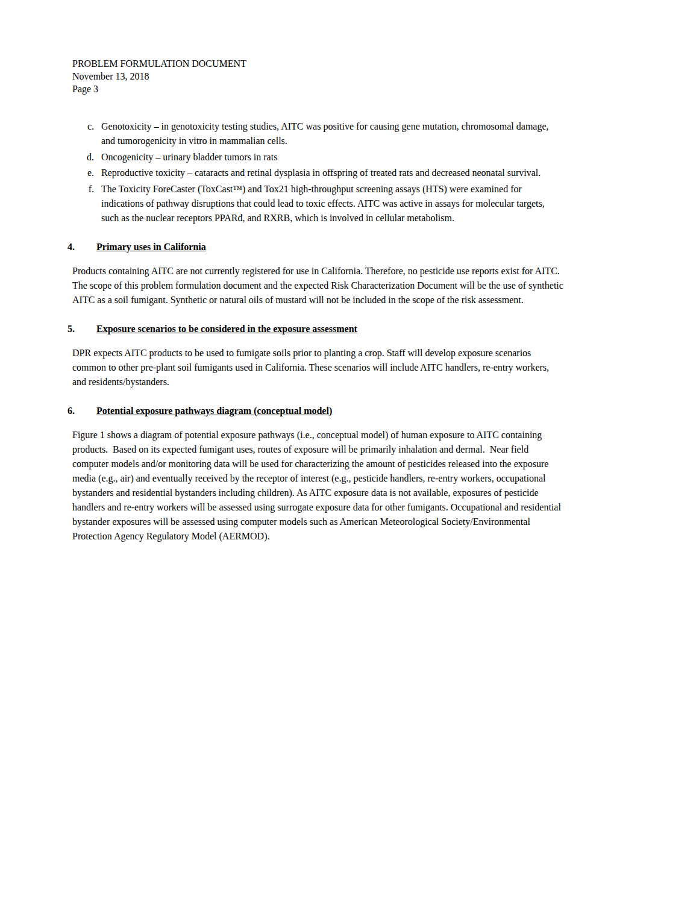PROBLEM FORMULATION DOCUMENT
November 13, 2018
Page 3
Genotoxicity – in genotoxicity testing studies, AITC was positive for causing gene mutation, chromosomal damage, and tumorogenicity in vitro in mammalian cells.
Oncogenicity – urinary bladder tumors in rats
Reproductive toxicity – cataracts and retinal dysplasia in offspring of treated rats and decreased neonatal survival.
The Toxicity ForeCaster (ToxCast™) and Tox21 high-throughput screening assays (HTS) were examined for indications of pathway disruptions that could lead to toxic effects. AITC was active in assays for molecular targets, such as the nuclear receptors PPARd, and RXRB, which is involved in cellular metabolism.
4. Primary uses in California
Products containing AITC are not currently registered for use in California. Therefore, no pesticide use reports exist for AITC. The scope of this problem formulation document and the expected Risk Characterization Document will be the use of synthetic AITC as a soil fumigant. Synthetic or natural oils of mustard will not be included in the scope of the risk assessment.
5. Exposure scenarios to be considered in the exposure assessment
DPR expects AITC products to be used to fumigate soils prior to planting a crop. Staff will develop exposure scenarios common to other pre-plant soil fumigants used in California. These scenarios will include AITC handlers, re-entry workers, and residents/bystanders.
6. Potential exposure pathways diagram (conceptual model)
Figure 1 shows a diagram of potential exposure pathways (i.e., conceptual model) of human exposure to AITC containing products. Based on its expected fumigant uses, routes of exposure will be primarily inhalation and dermal. Near field computer models and/or monitoring data will be used for characterizing the amount of pesticides released into the exposure media (e.g., air) and eventually received by the receptor of interest (e.g., pesticide handlers, re-entry workers, occupational bystanders and residential bystanders including children). As AITC exposure data is not available, exposures of pesticide handlers and re-entry workers will be assessed using surrogate exposure data for other fumigants. Occupational and residential bystander exposures will be assessed using computer models such as American Meteorological Society/Environmental Protection Agency Regulatory Model (AERMOD).